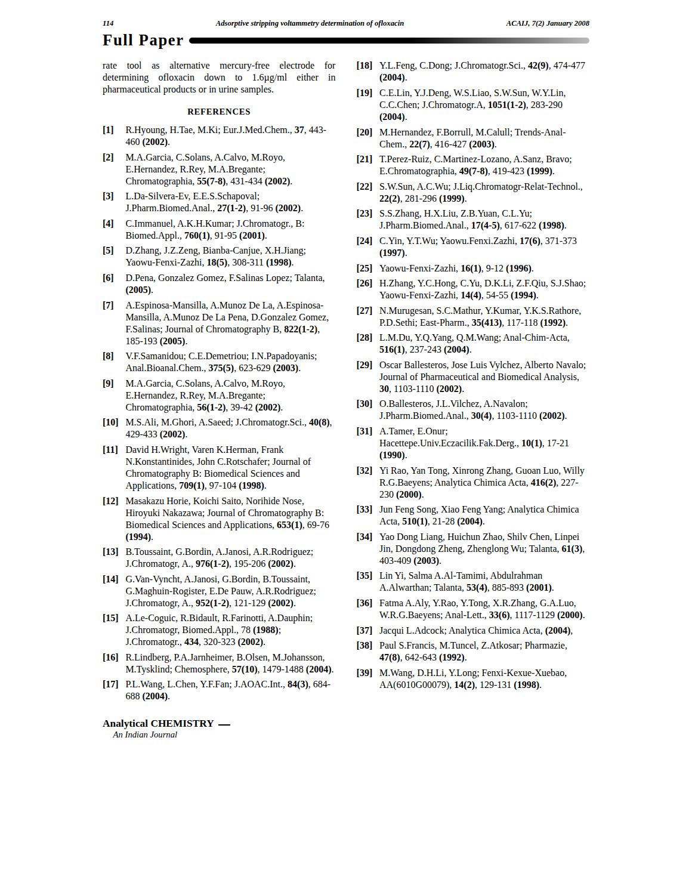114 Adsorptive stripping voltammetry determination of ofloxacin ACAIJ, 7(2) January 2008
Full Paper
rate tool as alternative mercury-free electrode for determining ofloxacin down to 1.6µg/ml either in pharmaceutical products or in urine samples.
REFERENCES
[1] R.Hyoung, H.Tae, M.Ki; Eur.J.Med.Chem., 37, 443-460 (2002).
[2] M.A.Garcia, C.Solans, A.Calvo, M.Royo, E.Hernandez, R.Rey, M.A.Bregante; Chromatographia, 55(7-8), 431-434 (2002).
[3] L.Da-Silvera-Ev, E.E.S.Schapoval; J.Pharm.Biomed.Anal., 27(1-2), 91-96 (2002).
[4] C.Immanuel, A.K.H.Kumar; J.Chromatogr., B: Biomed.Appl., 760(1), 91-95 (2001).
[5] D.Zhang, J.Z.Zeng, Bianba-Canjue, X.H.Jiang; Yaowu-Fenxi-Zazhi, 18(5), 308-311 (1998).
[6] D.Pena, Gonzalez Gomez, F.Salinas Lopez; Talanta, (2005).
[7] A.Espinosa-Mansilla, A.Munoz De La, A.Espinosa-Mansilla, A.Munoz De La Pena, D.Gonzalez Gomez, F.Salinas; Journal of Chromatography B, 822(1-2), 185-193 (2005).
[8] V.F.Samanidou; C.E.Demetriou; I.N.Papadoyanis; Anal.Bioanal.Chem., 375(5), 623-629 (2003).
[9] M.A.Garcia, C.Solans, A.Calvo, M.Royo, E.Hernandez, R.Rey, M.A.Bregante; Chromatographia, 56(1-2), 39-42 (2002).
[10] M.S.Ali, M.Ghori, A.Saeed; J.Chromatogr.Sci., 40(8), 429-433 (2002).
[11] David H.Wright, Varen K.Herman, Frank N.Konstantinides, John C.Rotschafer; Journal of Chromatography B: Biomedical Sciences and Applications, 709(1), 97-104 (1998).
[12] Masakazu Horie, Koichi Saito, Norihide Nose, Hiroyuki Nakazawa; Journal of Chromatography B: Biomedical Sciences and Applications, 653(1), 69-76 (1994).
[13] B.Toussaint, G.Bordin, A.Janosi, A.R.Rodriguez; J.Chromatogr, A., 976(1-2), 195-206 (2002).
[14] G.Van-Vyncht, A.Janosi, G.Bordin, B.Toussaint, G.Maghuin-Rogister, E.De Pauw, A.R.Rodriguez; J.Chromatogr, A., 952(1-2), 121-129 (2002).
[15] A.Le-Coguic, R.Bidault, R.Farinotti, A.Dauphin; J.Chromatogr, Biomed.Appl., 78 (1988); J.Chromatogr., 434, 320-323 (2002).
[16] R.Lindberg, P.A.Jarnheimer, B.Olsen, M.Johansson, M.Tysklind; Chemosphere, 57(10), 1479-1488 (2004).
[17] P.L.Wang, L.Chen, Y.F.Fan; J.AOAC.Int., 84(3), 684-688 (2004).
[18] Y.L.Feng, C.Dong; J.Chromatogr.Sci., 42(9), 474-477 (2004).
[19] C.E.Lin, Y.J.Deng, W.S.Liao, S.W.Sun, W.Y.Lin, C.C.Chen; J.Chromatogr.A, 1051(1-2), 283-290 (2004).
[20] M.Hernandez, F.Borrull, M.Calull; Trends-Anal-Chem., 22(7), 416-427 (2003).
[21] T.Perez-Ruiz, C.Martinez-Lozano, A.Sanz, Bravo; E.Chromatographia, 49(7-8), 419-423 (1999).
[22] S.W.Sun, A.C.Wu; J.Liq.Chromatogr-Relat-Technol., 22(2), 281-296 (1999).
[23] S.S.Zhang, H.X.Liu, Z.B.Yuan, C.L.Yu; J.Pharm.Biomed.Anal., 17(4-5), 617-622 (1998).
[24] C.Yin, Y.T.Wu; Yaowu.Fenxi.Zazhi, 17(6), 371-373 (1997).
[25] Yaowu-Fenxi-Zazhi, 16(1), 9-12 (1996).
[26] H.Zhang, Y.C.Hong, C.Yu, D.K.Li, Z.F.Qiu, S.J.Shao; Yaowu-Fenxi-Zazhi, 14(4), 54-55 (1994).
[27] N.Murugesan, S.C.Mathur, Y.Kumar, Y.K.S.Rathore, P.D.Sethi; East-Pharm., 35(413), 117-118 (1992).
[28] L.M.Du, Y.Q.Yang, Q.M.Wang; Anal-Chim-Acta, 516(1), 237-243 (2004).
[29] Oscar Ballesteros, Jose Luis Vylchez, Alberto Navalo; Journal of Pharmaceutical and Biomedical Analysis, 30, 1103-1110 (2002).
[30] O.Ballesteros, J.L.Vilchez, A.Navalon; J.Pharm.Biomed.Anal., 30(4), 1103-1110 (2002).
[31] A.Tamer, E.Onur; Hacettepe.Univ.Eczacilik.Fak.Derg., 10(1), 17-21 (1990).
[32] Yi Rao, Yan Tong, Xinrong Zhang, Guoan Luo, Willy R.G.Baeyens; Analytica Chimica Acta, 416(2), 227-230 (2000).
[33] Jun Feng Song, Xiao Feng Yang; Analytica Chimica Acta, 510(1), 21-28 (2004).
[34] Yao Dong Liang, Huichun Zhao, Shilv Chen, Linpei Jin, Dongdong Zheng, Zhenglong Wu; Talanta, 61(3), 403-409 (2003).
[35] Lin Yi, Salma A.Al-Tamimi, Abdulrahman A.Alwarthan; Talanta, 53(4), 885-893 (2001).
[36] Fatma A.Aly, Y.Rao, Y.Tong, X.R.Zhang, G.A.Luo, W.R.G.Baeyens; Anal-Lett., 33(6), 1117-1129 (2000).
[37] Jacqui L.Adcock; Analytica Chimica Acta, (2004),
[38] Paul S.Francis, M.Tuncel, Z.Atkosar; Pharmazie, 47(8), 642-643 (1992).
[39] M.Wang, D.H.Li, Y.Long; Fenxi-Kexue-Xuebao, AA(6010G00079), 14(2), 129-131 (1998).
Analytical CHEMISTRY
An Indian Journal